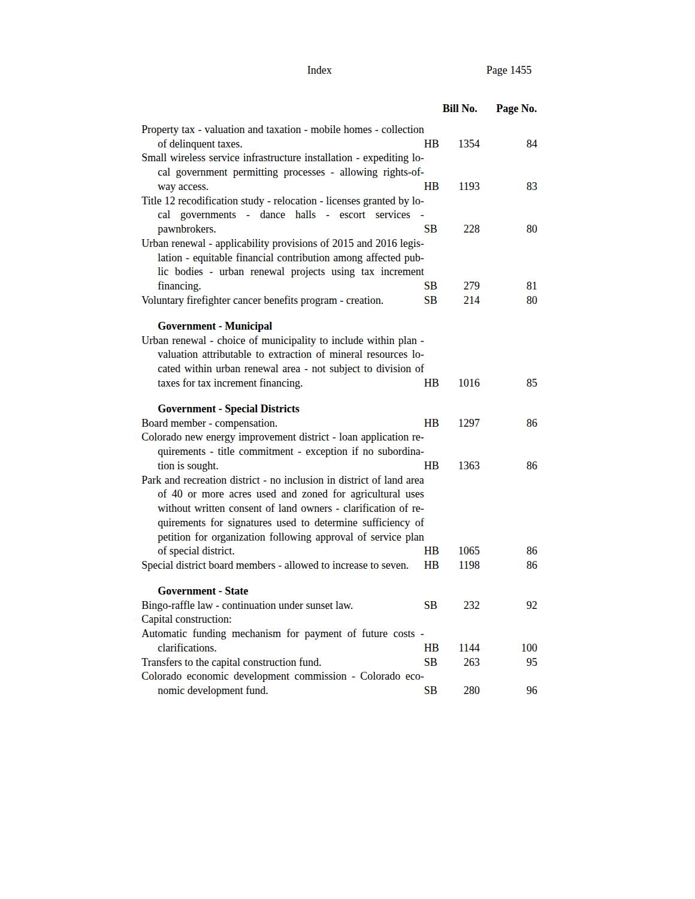Index Page 1455
| | Bill No. | Page No. |
| Property tax - valuation and taxation - mobile homes - collection of delinquent taxes. | HB 1354 | 84 |
| Small wireless service infrastructure installation - expediting local government permitting processes - allowing rights-of-way access. | HB 1193 | 83 |
| Title 12 recodification study - relocation - licenses granted by local governments - dance halls - escort services - pawnbrokers. | SB 228 | 80 |
| Urban renewal - applicability provisions of 2015 and 2016 legislation - equitable financial contribution among affected public bodies - urban renewal projects using tax increment financing. | SB 279 | 81 |
| Voluntary firefighter cancer benefits program - creation. | SB 214 | 80 |
| Government - Municipal | | |
| Urban renewal - choice of municipality to include within plan - valuation attributable to extraction of mineral resources located within urban renewal area - not subject to division of taxes for tax increment financing. | HB 1016 | 85 |
| Government - Special Districts | | |
| Board member - compensation. | HB 1297 | 86 |
| Colorado new energy improvement district - loan application requirements - title commitment - exception if no subordination is sought. | HB 1363 | 86 |
| Park and recreation district - no inclusion in district of land area of 40 or more acres used and zoned for agricultural uses without written consent of land owners - clarification of requirements for signatures used to determine sufficiency of petition for organization following approval of service plan of special district. | HB 1065 | 86 |
| Special district board members - allowed to increase to seven. | HB 1198 | 86 |
| Government - State | | |
| Bingo-raffle law - continuation under sunset law. | SB 232 | 92 |
| Capital construction: | | |
| Automatic funding mechanism for payment of future costs - clarifications. | HB 1144 | 100 |
| Transfers to the capital construction fund. | SB 263 | 95 |
| Colorado economic development commission - Colorado economic development fund. | SB 280 | 96 |